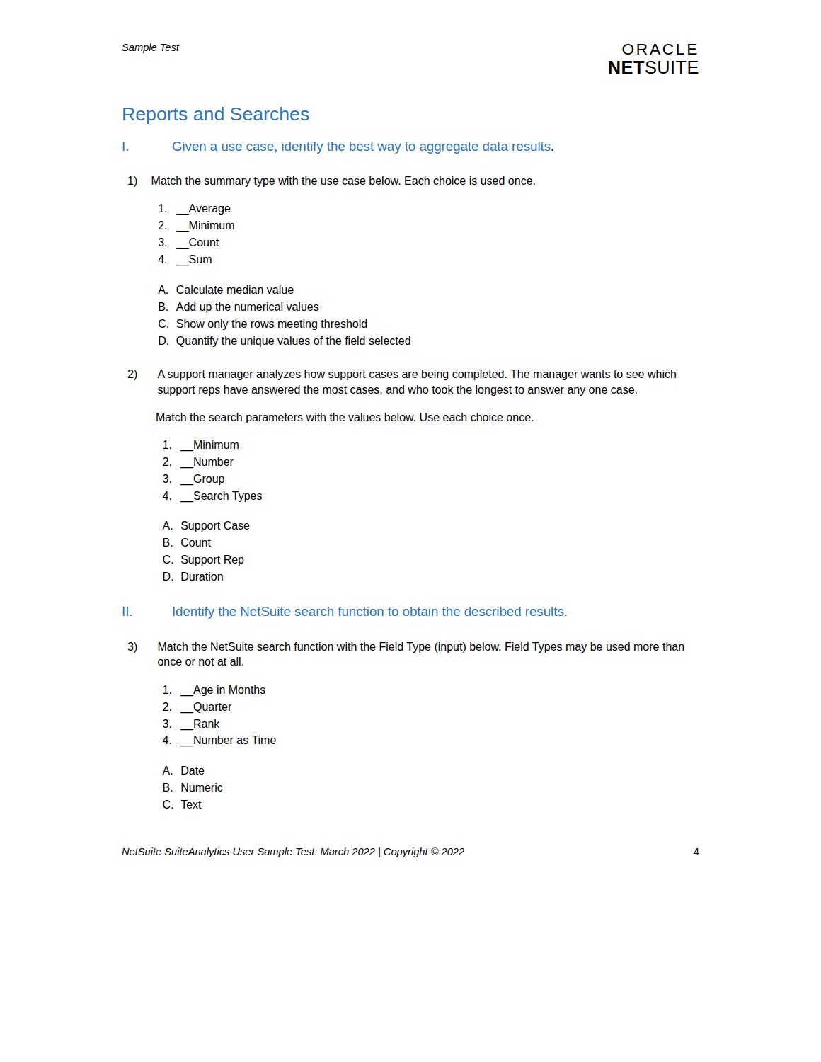Sample Test
ORACLE
NET SUITE
Reports and Searches
I. Given a use case, identify the best way to aggregate data results.
Match the summary type with the use case below. Each choice is used once.
__Average
__Minimum
__Count
__Sum
Calculate median value
Add up the numerical values
Show only the rows meeting threshold
Quantify the unique values of the field selected
A support manager analyzes how support cases are being completed. The manager wants to see which support reps have answered the most cases, and who took the longest to answer any one case.
Match the search parameters with the values below. Use each choice once.
__Minimum
__Number
__Group
__Search Types
Support Case
Count
Support Rep
Duration
II. Identify the NetSuite search function to obtain the described results.
Match the NetSuite search function with the Field Type (input) below. Field Types may be used more than once or not at all.
__Age in Months
__Quarter
__Rank
__Number as Time
Date
Numeric
Text
NetSuite SuiteAnalytics User Sample Test: March 2022 | Copyright © 2022
4